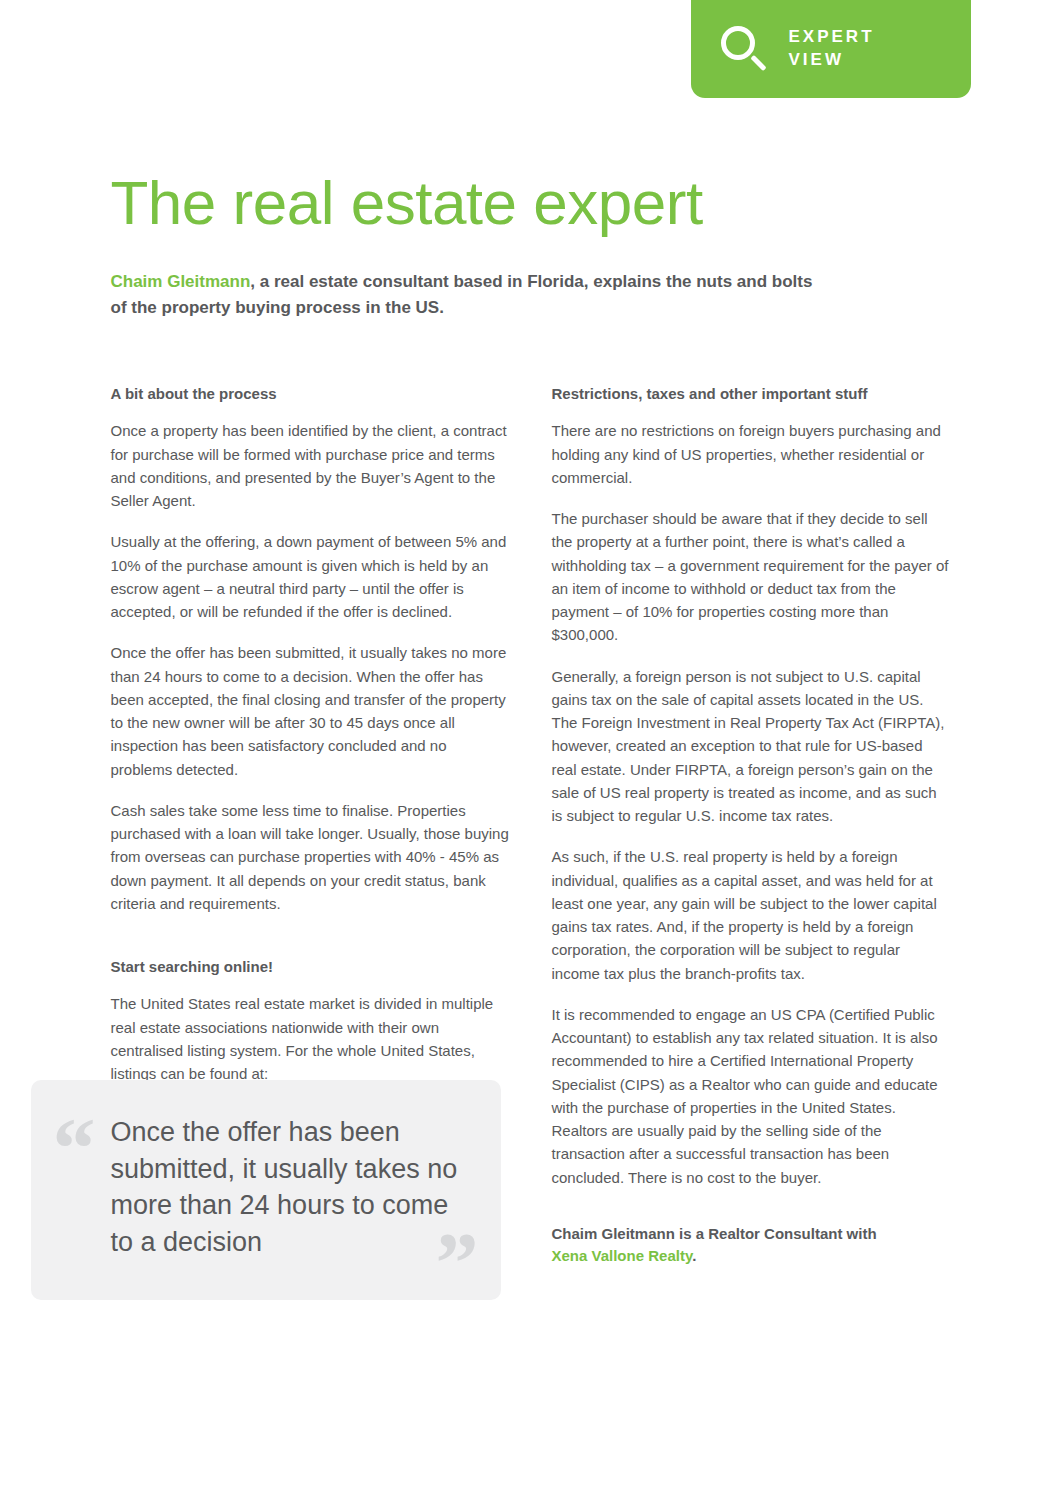Expert
View
The real estate expert
Chaim Gleitmann, a real estate consultant based in Florida, explains the nuts and bolts of the property buying process in the US.
A bit about the process
Once a property has been identified by the client, a contract for purchase will be formed with purchase price and terms and conditions, and presented by the Buyer’s Agent to the Seller Agent.
Usually at the offering, a down payment of between 5% and 10% of the purchase amount is given which is held by an escrow agent – a neutral third party – until the offer is accepted, or will be refunded if the offer is declined.
Once the offer has been submitted, it usually takes no more than 24 hours to come to a decision. When the offer has been accepted, the final closing and transfer of the property to the new owner will be after 30 to 45 days once all inspection has been satisfactory concluded and no problems detected.
Cash sales take some less time to finalise. Properties purchased with a loan will take longer. Usually, those buying from overseas can purchase properties with 40% - 45% as down payment. It all depends on your credit status, bank criteria and requirements.
Start searching online!
The United States real estate market is divided in multiple real estate associations nationwide with their own centralised listing system. For the whole United States, listings can be found at:
www.realtor.com.
Restrictions, taxes and other important stuff
There are no restrictions on foreign buyers purchasing and holding any kind of US properties, whether residential or commercial.
The purchaser should be aware that if they decide to sell the property at a further point, there is what’s called a withholding tax – a government requirement for the payer of an item of income to withhold or deduct tax from the payment – of 10% for properties costing more than $300,000.
Generally, a foreign person is not subject to U.S. capital gains tax on the sale of capital assets located in the US. The Foreign Investment in Real Property Tax Act (FIRPTA), however, created an exception to that rule for US-based real estate. Under FIRPTA, a foreign person’s gain on the sale of US real property is treated as income, and as such is subject to regular U.S. income tax rates.
As such, if the U.S. real property is held by a foreign individual, qualifies as a capital asset, and was held for at least one year, any gain will be subject to the lower capital gains tax rates. And, if the property is held by a foreign corporation, the corporation will be subject to regular income tax plus the branch-profits tax.
It is recommended to engage an US CPA (Certified Public Accountant) to establish any tax related situation. It is also recommended to hire a Certified International Property Specialist (CIPS) as a Realtor who can guide and educate with the purchase of properties in the United States. Realtors are usually paid by the selling side of the transaction after a successful transaction has been concluded. There is no cost to the buyer.
Chaim Gleitmann is a Realtor Consultant with
Xena Vallone Realty.
“
Once the offer has been submitted, it usually takes no more than 24 hours to come to a decision
”